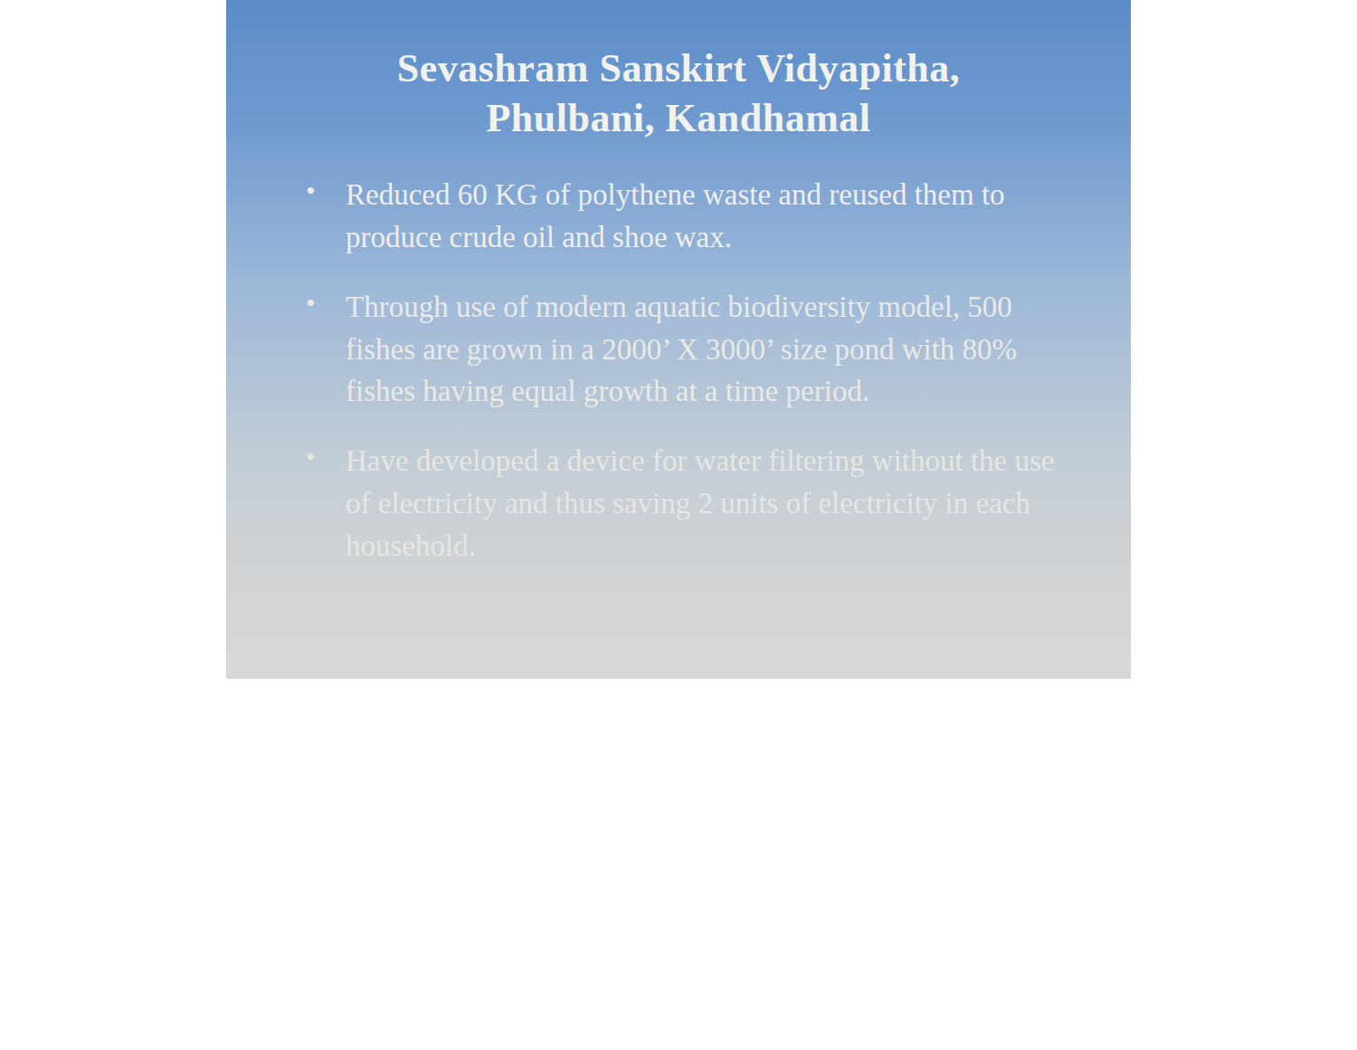Sevashram Sanskirt Vidyapitha,
Phulbani, Kandhamal
Reduced 60 KG of polythene waste and reused them to produce crude oil and shoe wax.
Through use of modern aquatic biodiversity model, 500 fishes are grown in a 2000’ X 3000’ size pond with 80% fishes having equal growth at a time period.
Have developed a device for water filtering without the use of electricity and thus saving 2 units of electricity in each household.